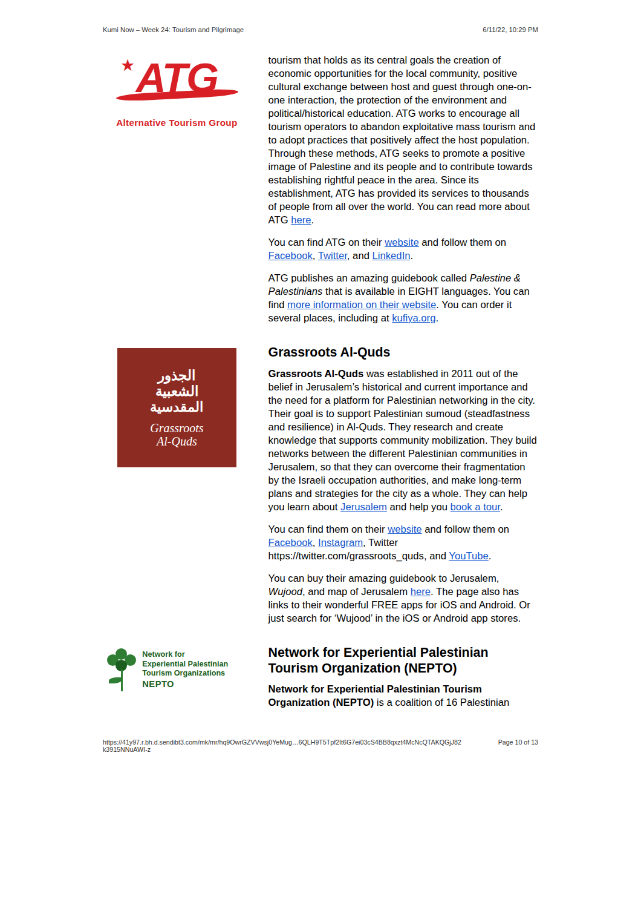Kumi Now – Week 24: Tourism and Pilgrimage 6/11/22, 10:29 PM
★
ATG
Alternative Tourism Group
tourism that holds as its central goals the creation of economic opportunities for the local community, positive cultural exchange between host and guest through one-on-one interaction, the protection of the environment and political/historical education. ATG works to encourage all tourism operators to abandon exploitative mass tourism and to adopt practices that positively affect the host population. Through these methods, ATG seeks to promote a positive image of Palestine and its people and to contribute towards establishing rightful peace in the area. Since its establishment, ATG has provided its services to thousands of people from all over the world. You can read more about ATG here.
You can find ATG on their website and follow them on Facebook, Twitter, and LinkedIn.
ATG publishes an amazing guidebook called Palestine & Palestinians that is available in EIGHT languages. You can find more information on their website. You can order it several places, including at kufiya.org.
الجذور
الشعبية
المقدسية
Grassroots
Al-Quds
Grassroots Al-Quds
Grassroots Al-Quds was established in 2011 out of the belief in Jerusalem’s historical and current importance and the need for a platform for Palestinian networking in the city. Their goal is to support Palestinian sumoud (steadfastness and resilience) in Al-Quds. They research and create knowledge that supports community mobilization. They build networks between the different Palestinian communities in Jerusalem, so that they can overcome their fragmentation by the Israeli occupation authorities, and make long-term plans and strategies for the city as a whole. They can help you learn about Jerusalem and help you book a tour.
You can find them on their website and follow them on Facebook, Instagram, Twitter https://twitter.com/grassroots_quds, and YouTube.
You can buy their amazing guidebook to Jerusalem, Wujood, and map of Jerusalem here. The page also has links to their wonderful FREE apps for iOS and Android. Or just search for ‘Wujood’ in the iOS or Android app stores.
Network for
Experiential Palestinian
Tourism Organizations
NEPTO
Network for Experiential Palestinian Tourism Organization (NEPTO)
Network for Experiential Palestinian Tourism Organization (NEPTO) is a coalition of 16 Palestinian
https://41y97.r.bh.d.sendibt3.com/mk/mr/hq9OwrGZVVwsj0YeMug…6QLH9T5Tpf2It6G7ei03cS4BB8qxzt4McNcQTAKQGjJ82k3915NNuAWI-z Page 10 of 13